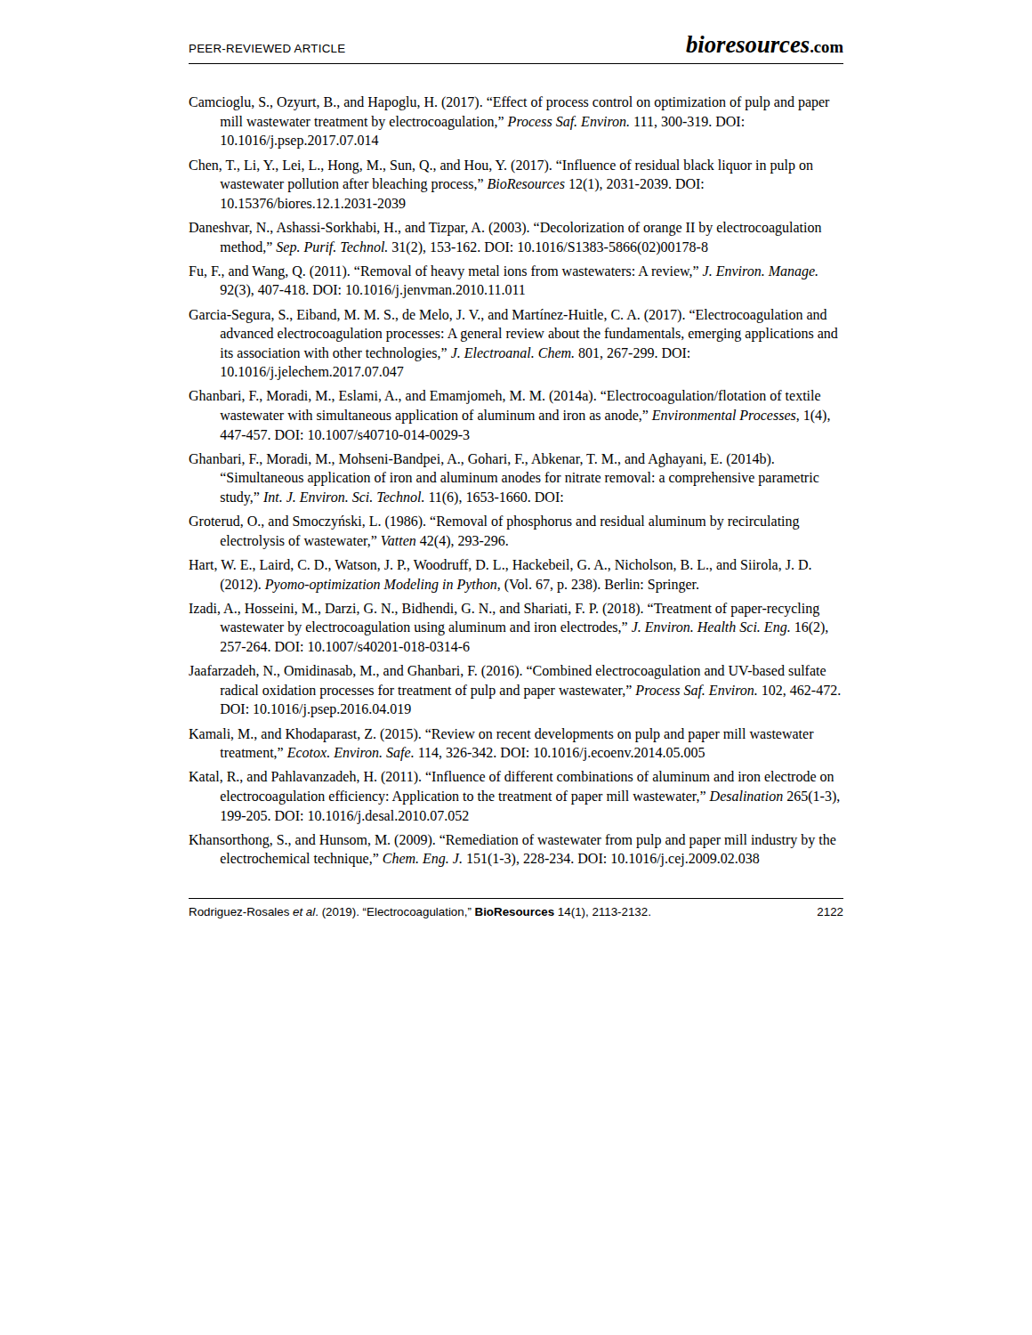PEER-REVIEWED ARTICLE bioresources.com
Camcioglu, S., Ozyurt, B., and Hapoglu, H. (2017). “Effect of process control on optimization of pulp and paper mill wastewater treatment by electrocoagulation,” Process Saf. Environ. 111, 300-319. DOI: 10.1016/j.psep.2017.07.014
Chen, T., Li, Y., Lei, L., Hong, M., Sun, Q., and Hou, Y. (2017). “Influence of residual black liquor in pulp on wastewater pollution after bleaching process,” BioResources 12(1), 2031-2039. DOI: 10.15376/biores.12.1.2031-2039
Daneshvar, N., Ashassi-Sorkhabi, H., and Tizpar, A. (2003). “Decolorization of orange II by electrocoagulation method,” Sep. Purif. Technol. 31(2), 153-162. DOI: 10.1016/S1383-5866(02)00178-8
Fu, F., and Wang, Q. (2011). “Removal of heavy metal ions from wastewaters: A review,” J. Environ. Manage. 92(3), 407-418. DOI: 10.1016/j.jenvman.2010.11.011
Garcia-Segura, S., Eiband, M. M. S., de Melo, J. V., and Martínez-Huitle, C. A. (2017). “Electrocoagulation and advanced electrocoagulation processes: A general review about the fundamentals, emerging applications and its association with other technologies,” J. Electroanal. Chem. 801, 267-299. DOI: 10.1016/j.jelechem.2017.07.047
Ghanbari, F., Moradi, M., Eslami, A., and Emamjomeh, M. M. (2014a). “Electrocoagulation/flotation of textile wastewater with simultaneous application of aluminum and iron as anode,” Environmental Processes, 1(4), 447-457. DOI: 10.1007/s40710-014-0029-3
Ghanbari, F., Moradi, M., Mohseni-Bandpei, A., Gohari, F., Abkenar, T. M., and Aghayani, E. (2014b). “Simultaneous application of iron and aluminum anodes for nitrate removal: a comprehensive parametric study,” Int. J. Environ. Sci. Technol. 11(6), 1653-1660. DOI:
Groterud, O., and Smoczyński, L. (1986). “Removal of phosphorus and residual aluminum by recirculating electrolysis of wastewater,” Vatten 42(4), 293-296.
Hart, W. E., Laird, C. D., Watson, J. P., Woodruff, D. L., Hackebeil, G. A., Nicholson, B. L., and Siirola, J. D. (2012). Pyomo-optimization Modeling in Python, (Vol. 67, p. 238). Berlin: Springer.
Izadi, A., Hosseini, M., Darzi, G. N., Bidhendi, G. N., and Shariati, F. P. (2018). “Treatment of paper-recycling wastewater by electrocoagulation using aluminum and iron electrodes,” J. Environ. Health Sci. Eng. 16(2), 257-264. DOI: 10.1007/s40201-018-0314-6
Jaafarzadeh, N., Omidinasab, M., and Ghanbari, F. (2016). “Combined electrocoagulation and UV-based sulfate radical oxidation processes for treatment of pulp and paper wastewater,” Process Saf. Environ. 102, 462-472. DOI: 10.1016/j.psep.2016.04.019
Kamali, M., and Khodaparast, Z. (2015). “Review on recent developments on pulp and paper mill wastewater treatment,” Ecotox. Environ. Safe. 114, 326-342. DOI: 10.1016/j.ecoenv.2014.05.005
Katal, R., and Pahlavanzadeh, H. (2011). “Influence of different combinations of aluminum and iron electrode on electrocoagulation efficiency: Application to the treatment of paper mill wastewater,” Desalination 265(1-3), 199-205. DOI: 10.1016/j.desal.2010.07.052
Khansorthong, S., and Hunsom, M. (2009). “Remediation of wastewater from pulp and paper mill industry by the electrochemical technique,” Chem. Eng. J. 151(1-3), 228-234. DOI: 10.1016/j.cej.2009.02.038
Rodriguez-Rosales et al. (2019). “Electrocoagulation,” BioResources 14(1), 2113-2132. 2122